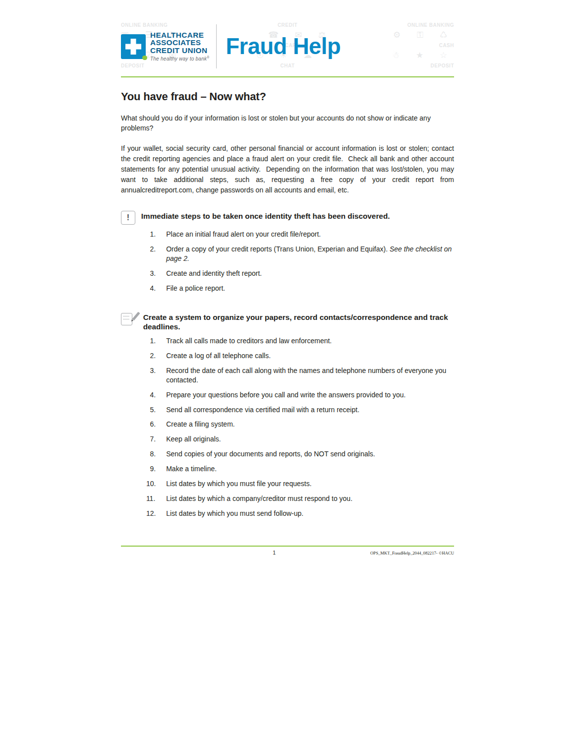ONLINE BANKING CREDIT ONLINE BANKING
▣ ☰ ⚑ ☼☎ ✉ ⚖⚙ ⚿ ♺
PAYMENT CARD CASH
☐ ☑ ☒☉ ☀ ☁☃ ★ ☆
DEPOSIT CHAT DEPOSIT
HEALTHCARE
ASSOCIATES
CREDIT UNION
The healthy way to bank®
Fraud Help
You have fraud – Now what?
What should you do if your information is lost or stolen but your accounts do not show or indicate any problems?
If your wallet, social security card, other personal financial or account information is lost or stolen; contact the credit reporting agencies and place a fraud alert on your credit file. Check all bank and other account statements for any potential unusual activity. Depending on the information that was lost/stolen, you may want to take additional steps, such as, requesting a free copy of your credit report from annualcreditreport.com, change passwords on all accounts and email, etc.
Immediate steps to be taken once identity theft has been discovered.
Place an initial fraud alert on your credit file/report.
Order a copy of your credit reports (Trans Union, Experian and Equifax). See the checklist on page 2.
Create and identity theft report.
File a police report.
Create a system to organize your papers, record contacts/correspondence and track deadlines.
Track all calls made to creditors and law enforcement.
Create a log of all telephone calls.
Record the date of each call along with the names and telephone numbers of everyone you contacted.
Prepare your questions before you call and write the answers provided to you.
Send all correspondence via certified mail with a return receipt.
Create a filing system.
Keep all originals.
Send copies of your documents and reports, do NOT send originals.
Make a timeline.
List dates by which you must file your requests.
List dates by which a company/creditor must respond to you.
List dates by which you must send follow-up.
1
OPS_MKT_FraudHelp_2044_082217- ©HACU